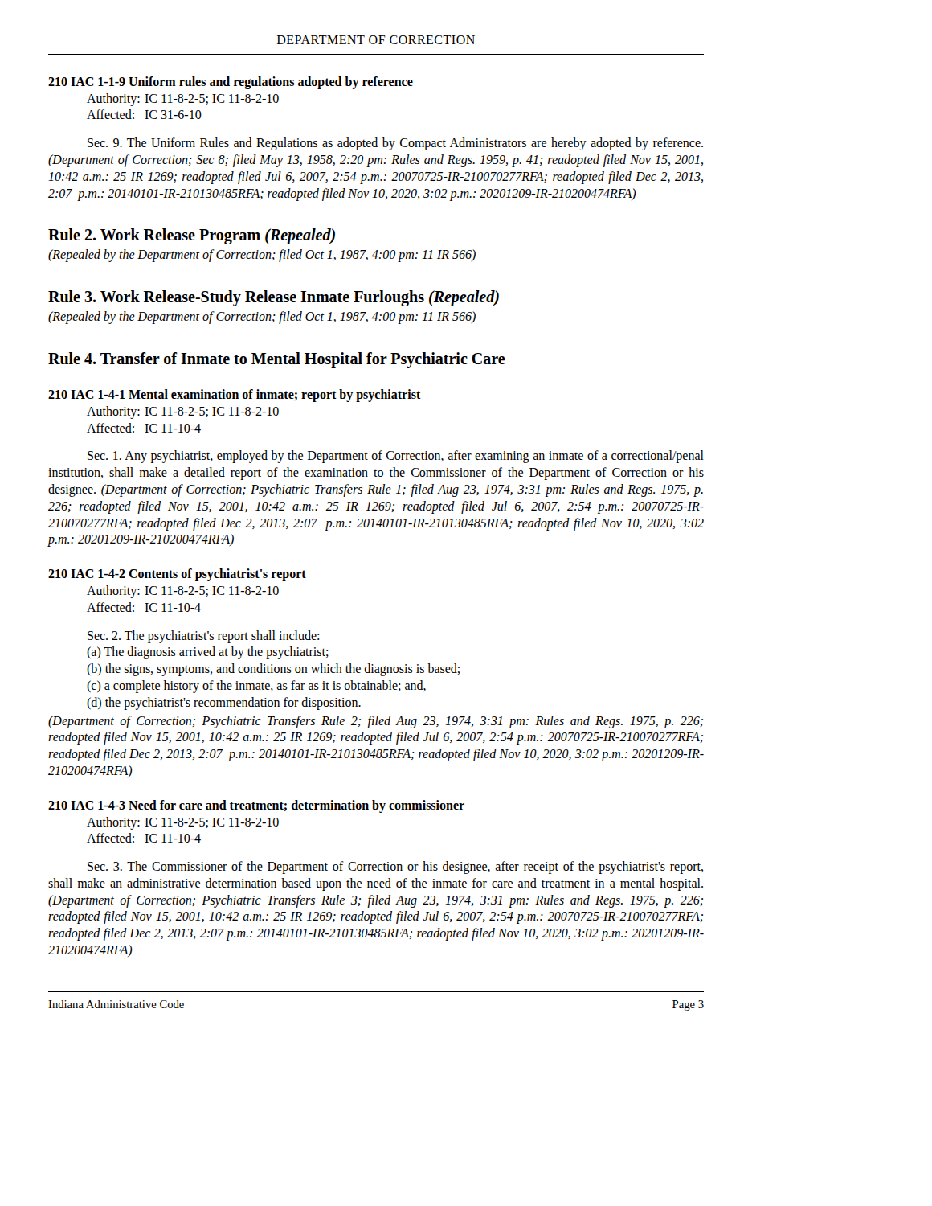DEPARTMENT OF CORRECTION
210 IAC 1-1-9 Uniform rules and regulations adopted by reference
Authority: IC 11-8-2-5; IC 11-8-2-10
Affected: IC 31-6-10
Sec. 9. The Uniform Rules and Regulations as adopted by Compact Administrators are hereby adopted by reference. (Department of Correction; Sec 8; filed May 13, 1958, 2:20 pm: Rules and Regs. 1959, p. 41; readopted filed Nov 15, 2001, 10:42 a.m.: 25 IR 1269; readopted filed Jul 6, 2007, 2:54 p.m.: 20070725-IR-210070277RFA; readopted filed Dec 2, 2013, 2:07 p.m.: 20140101-IR-210130485RFA; readopted filed Nov 10, 2020, 3:02 p.m.: 20201209-IR-210200474RFA)
Rule 2. Work Release Program (Repealed)
(Repealed by the Department of Correction; filed Oct 1, 1987, 4:00 pm: 11 IR 566)
Rule 3. Work Release-Study Release Inmate Furloughs (Repealed)
(Repealed by the Department of Correction; filed Oct 1, 1987, 4:00 pm: 11 IR 566)
Rule 4. Transfer of Inmate to Mental Hospital for Psychiatric Care
210 IAC 1-4-1 Mental examination of inmate; report by psychiatrist
Authority: IC 11-8-2-5; IC 11-8-2-10
Affected: IC 11-10-4
Sec. 1. Any psychiatrist, employed by the Department of Correction, after examining an inmate of a correctional/penal institution, shall make a detailed report of the examination to the Commissioner of the Department of Correction or his designee. (Department of Correction; Psychiatric Transfers Rule 1; filed Aug 23, 1974, 3:31 pm: Rules and Regs. 1975, p. 226; readopted filed Nov 15, 2001, 10:42 a.m.: 25 IR 1269; readopted filed Jul 6, 2007, 2:54 p.m.: 20070725-IR-210070277RFA; readopted filed Dec 2, 2013, 2:07 p.m.: 20140101-IR-210130485RFA; readopted filed Nov 10, 2020, 3:02 p.m.: 20201209-IR-210200474RFA)
210 IAC 1-4-2 Contents of psychiatrist's report
Authority: IC 11-8-2-5; IC 11-8-2-10
Affected: IC 11-10-4
Sec. 2. The psychiatrist's report shall include:
(a) The diagnosis arrived at by the psychiatrist;
(b) the signs, symptoms, and conditions on which the diagnosis is based;
(c) a complete history of the inmate, as far as it is obtainable; and,
(d) the psychiatrist's recommendation for disposition.
(Department of Correction; Psychiatric Transfers Rule 2; filed Aug 23, 1974, 3:31 pm: Rules and Regs. 1975, p. 226; readopted filed Nov 15, 2001, 10:42 a.m.: 25 IR 1269; readopted filed Jul 6, 2007, 2:54 p.m.: 20070725-IR-210070277RFA; readopted filed Dec 2, 2013, 2:07 p.m.: 20140101-IR-210130485RFA; readopted filed Nov 10, 2020, 3:02 p.m.: 20201209-IR-210200474RFA)
210 IAC 1-4-3 Need for care and treatment; determination by commissioner
Authority: IC 11-8-2-5; IC 11-8-2-10
Affected: IC 11-10-4
Sec. 3. The Commissioner of the Department of Correction or his designee, after receipt of the psychiatrist's report, shall make an administrative determination based upon the need of the inmate for care and treatment in a mental hospital. (Department of Correction; Psychiatric Transfers Rule 3; filed Aug 23, 1974, 3:31 pm: Rules and Regs. 1975, p. 226; readopted filed Nov 15, 2001, 10:42 a.m.: 25 IR 1269; readopted filed Jul 6, 2007, 2:54 p.m.: 20070725-IR-210070277RFA; readopted filed Dec 2, 2013, 2:07 p.m.: 20140101-IR-210130485RFA; readopted filed Nov 10, 2020, 3:02 p.m.: 20201209-IR-210200474RFA)
Indiana Administrative Code Page 3